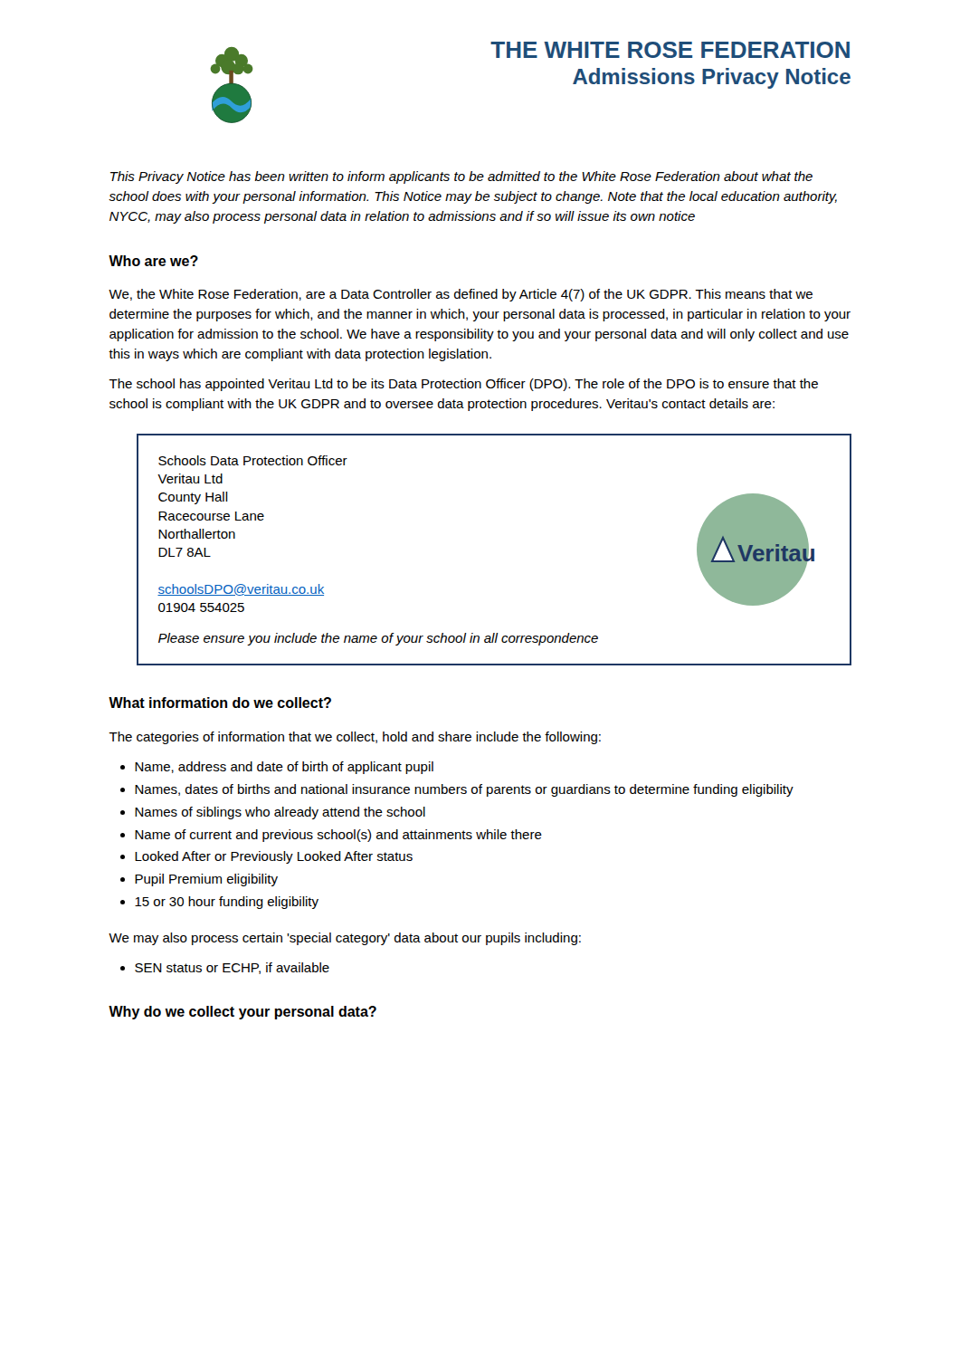THE WHITE ROSE FEDERATION
Admissions Privacy Notice
This Privacy Notice has been written to inform applicants to be admitted to the White Rose Federation about what the school does with your personal information. This Notice may be subject to change. Note that the local education authority, NYCC, may also process personal data in relation to admissions and if so will issue its own notice
Who are we?
We, the White Rose Federation, are a Data Controller as defined by Article 4(7) of the UK GDPR. This means that we determine the purposes for which, and the manner in which, your personal data is processed, in particular in relation to your application for admission to the school. We have a responsibility to you and your personal data and will only collect and use this in ways which are compliant with data protection legislation.
The school has appointed Veritau Ltd to be its Data Protection Officer (DPO). The role of the DPO is to ensure that the school is compliant with the UK GDPR and to oversee data protection procedures. Veritau's contact details are:
Schools Data Protection Officer
Veritau Ltd
County Hall
Racecourse Lane
Northallerton
DL7 8AL
schoolsDPO@veritau.co.uk
01904 554025
Please ensure you include the name of your school in all correspondence
Veritau
What information do we collect?
The categories of information that we collect, hold and share include the following:
Name, address and date of birth of applicant pupil
Names, dates of births and national insurance numbers of parents or guardians to determine funding eligibility
Names of siblings who already attend the school
Name of current and previous school(s) and attainments while there
Looked After or Previously Looked After status
Pupil Premium eligibility
15 or 30 hour funding eligibility
We may also process certain 'special category' data about our pupils including:
SEN status or ECHP, if available
Why do we collect your personal data?